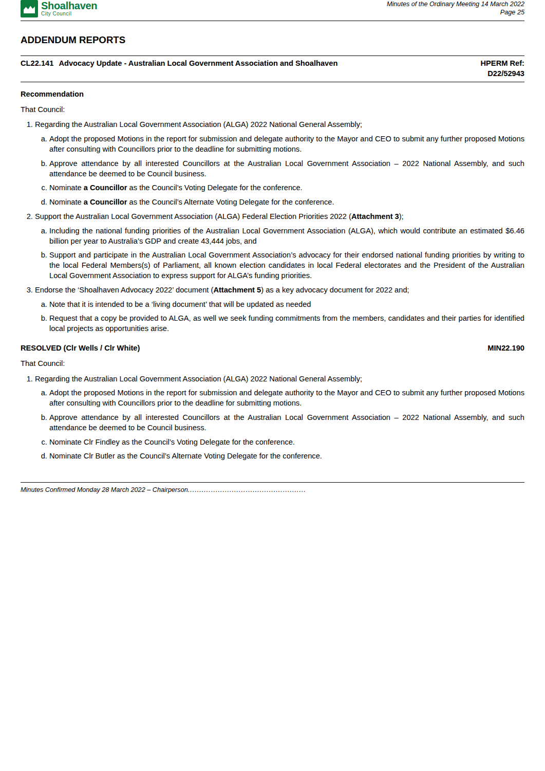Shoalhaven
City Council
Minutes of the Ordinary Meeting 14 March 2022
Page 25
ADDENDUM REPORTS
CL22.141 Advocacy Update - Australian Local Government Association and Shoalhaven
HPERM Ref:
D22/52943
Recommendation
That Council:
Regarding the Australian Local Government Association (ALGA) 2022 National General Assembly;
Adopt the proposed Motions in the report for submission and delegate authority to the Mayor and CEO to submit any further proposed Motions after consulting with Councillors prior to the deadline for submitting motions.
Approve attendance by all interested Councillors at the Australian Local Government Association – 2022 National Assembly, and such attendance be deemed to be Council business.
Nominate a Councillor as the Council’s Voting Delegate for the conference.
Nominate a Councillor as the Council’s Alternate Voting Delegate for the conference.
Support the Australian Local Government Association (ALGA) Federal Election Priorities 2022 (Attachment 3);
Including the national funding priorities of the Australian Local Government Association (ALGA), which would contribute an estimated $6.46 billion per year to Australia’s GDP and create 43,444 jobs, and
Support and participate in the Australian Local Government Association’s advocacy for their endorsed national funding priorities by writing to the local Federal Members(s) of Parliament, all known election candidates in local Federal electorates and the President of the Australian Local Government Association to express support for ALGA’s funding priorities.
Endorse the ‘Shoalhaven Advocacy 2022’ document (Attachment 5) as a key advocacy document for 2022 and;
Note that it is intended to be a ‘living document’ that will be updated as needed
Request that a copy be provided to ALGA, as well we seek funding commitments from the members, candidates and their parties for identified local projects as opportunities arise.
RESOLVED (Clr Wells / Clr White) MIN22.190
That Council:
Regarding the Australian Local Government Association (ALGA) 2022 National General Assembly;
Adopt the proposed Motions in the report for submission and delegate authority to the Mayor and CEO to submit any further proposed Motions after consulting with Councillors prior to the deadline for submitting motions.
Approve attendance by all interested Councillors at the Australian Local Government Association – 2022 National Assembly, and such attendance be deemed to be Council business.
Nominate Clr Findley as the Council’s Voting Delegate for the conference.
Nominate Clr Butler as the Council’s Alternate Voting Delegate for the conference.
Minutes Confirmed Monday 28 March 2022 – Chairperson...................................................